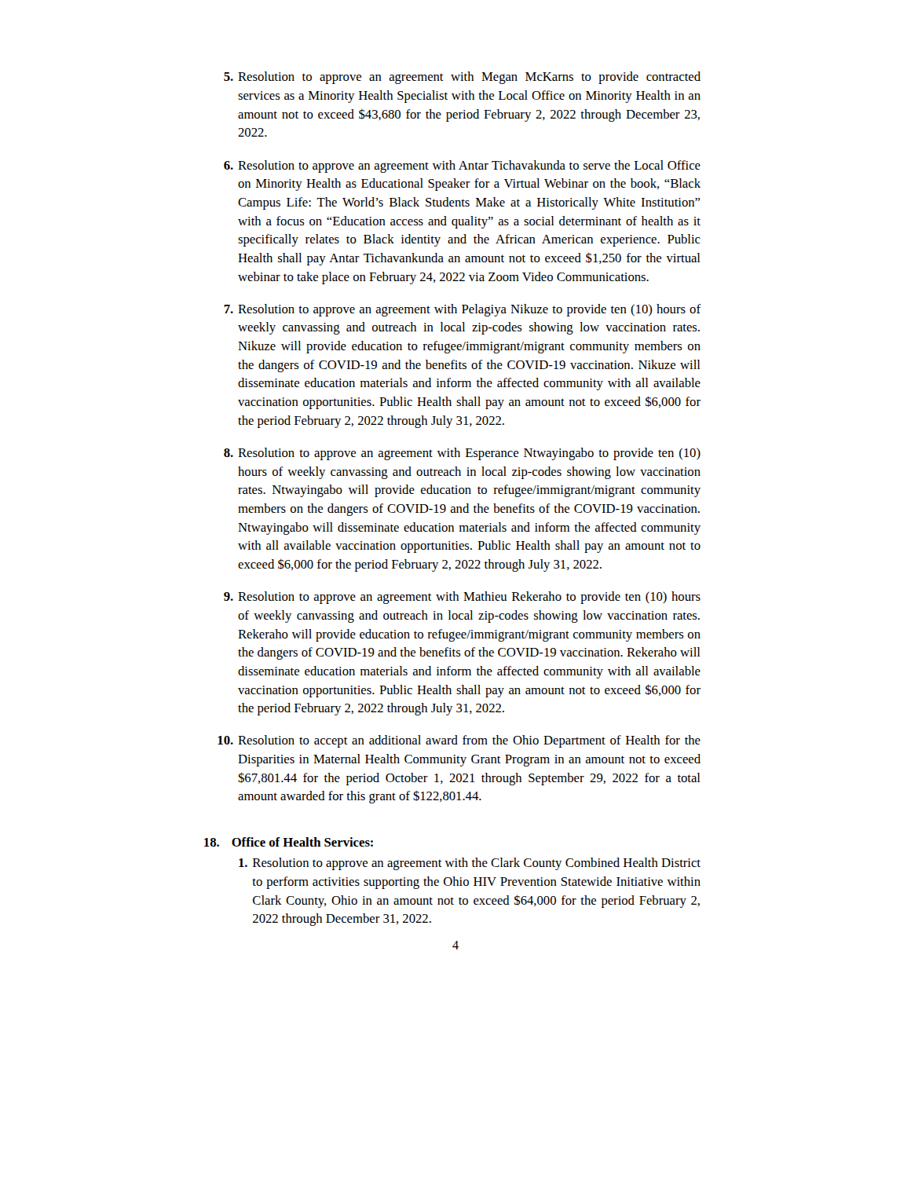5. Resolution to approve an agreement with Megan McKarns to provide contracted services as a Minority Health Specialist with the Local Office on Minority Health in an amount not to exceed $43,680 for the period February 2, 2022 through December 23, 2022.
6. Resolution to approve an agreement with Antar Tichavakunda to serve the Local Office on Minority Health as Educational Speaker for a Virtual Webinar on the book, “Black Campus Life: The World’s Black Students Make at a Historically White Institution” with a focus on “Education access and quality” as a social determinant of health as it specifically relates to Black identity and the African American experience. Public Health shall pay Antar Tichavankunda an amount not to exceed $1,250 for the virtual webinar to take place on February 24, 2022 via Zoom Video Communications.
7. Resolution to approve an agreement with Pelagiya Nikuze to provide ten (10) hours of weekly canvassing and outreach in local zip-codes showing low vaccination rates. Nikuze will provide education to refugee/immigrant/migrant community members on the dangers of COVID-19 and the benefits of the COVID-19 vaccination. Nikuze will disseminate education materials and inform the affected community with all available vaccination opportunities. Public Health shall pay an amount not to exceed $6,000 for the period February 2, 2022 through July 31, 2022.
8. Resolution to approve an agreement with Esperance Ntwayingabo to provide ten (10) hours of weekly canvassing and outreach in local zip-codes showing low vaccination rates. Ntwayingabo will provide education to refugee/immigrant/migrant community members on the dangers of COVID-19 and the benefits of the COVID-19 vaccination. Ntwayingabo will disseminate education materials and inform the affected community with all available vaccination opportunities. Public Health shall pay an amount not to exceed $6,000 for the period February 2, 2022 through July 31, 2022.
9. Resolution to approve an agreement with Mathieu Rekeraho to provide ten (10) hours of weekly canvassing and outreach in local zip-codes showing low vaccination rates. Rekeraho will provide education to refugee/immigrant/migrant community members on the dangers of COVID-19 and the benefits of the COVID-19 vaccination. Rekeraho will disseminate education materials and inform the affected community with all available vaccination opportunities. Public Health shall pay an amount not to exceed $6,000 for the period February 2, 2022 through July 31, 2022.
10. Resolution to accept an additional award from the Ohio Department of Health for the Disparities in Maternal Health Community Grant Program in an amount not to exceed $67,801.44 for the period October 1, 2021 through September 29, 2022 for a total amount awarded for this grant of $122,801.44.
18. Office of Health Services:
1. Resolution to approve an agreement with the Clark County Combined Health District to perform activities supporting the Ohio HIV Prevention Statewide Initiative within Clark County, Ohio in an amount not to exceed $64,000 for the period February 2, 2022 through December 31, 2022.
4